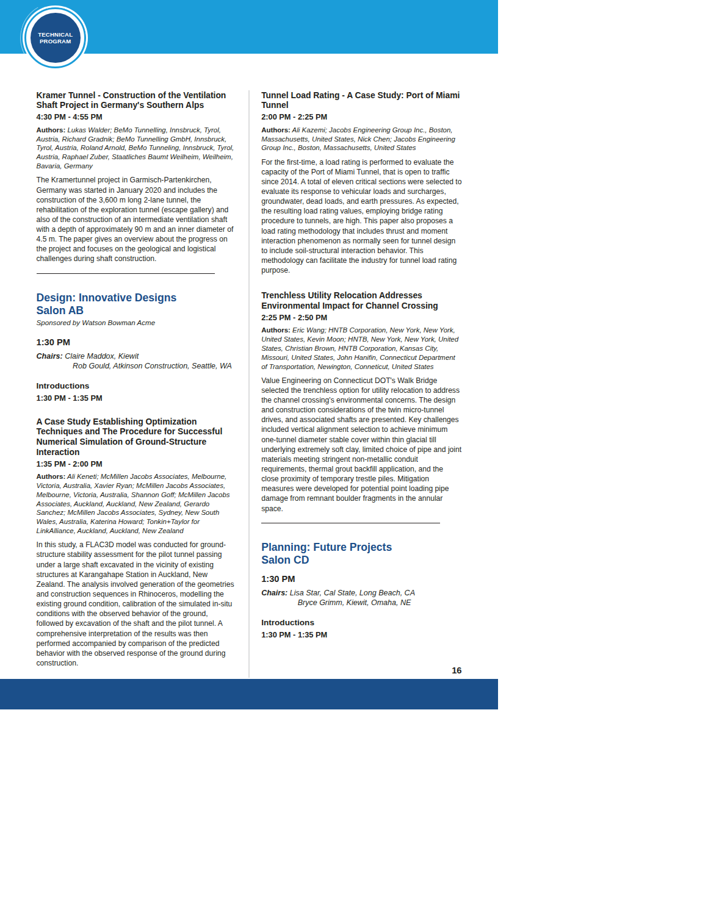TECHNICAL
PROGRAM
Kramer Tunnel - Construction of the Ventilation Shaft Project in Germany's Southern Alps
4:30 PM - 4:55 PM
Authors: Lukas Walder; BeMo Tunnelling, Innsbruck, Tyrol, Austria, Richard Gradnik; BeMo Tunnelling GmbH, Innsbruck, Tyrol, Austria, Roland Arnold, BeMo Tunneling, Innsbruck, Tyrol, Austria, Raphael Zuber, Staatliches Baumt Weilheim, Weilheim, Bavaria, Germany
The Kramertunnel project in Garmisch-Partenkirchen, Germany was started in January 2020 and includes the construction of the 3,600 m long 2-lane tunnel, the rehabilitation of the exploration tunnel (escape gallery) and also of the construction of an intermediate ventilation shaft with a depth of approximately 90 m and an inner diameter of 4.5 m. The paper gives an overview about the progress on the project and focuses on the geological and logistical challenges during shaft construction.
Design: Innovative Designs
Salon AB
Sponsored by Watson Bowman Acme
1:30 PM
Chairs: Claire Maddox, Kiewit Rob Gould, Atkinson Construction, Seattle, WA
Introductions
1:30 PM - 1:35 PM
A Case Study Establishing Optimization Techniques and The Procedure for Successful Numerical Simulation of Ground-Structure Interaction
1:35 PM - 2:00 PM
Authors: Ali Keneti; McMillen Jacobs Associates, Melbourne, Victoria, Australia, Xavier Ryan; McMillen Jacobs Associates, Melbourne, Victoria, Australia, Shannon Goff; McMillen Jacobs Associates, Auckland, Auckland, New Zealand, Gerardo Sanchez; McMillen Jacobs Associates, Sydney, New South Wales, Australia, Katerina Howard; Tonkin+Taylor for LinkAlliance, Auckland, Auckland, New Zealand
In this study, a FLAC3D model was conducted for ground-structure stability assessment for the pilot tunnel passing under a large shaft excavated in the vicinity of existing structures at Karangahape Station in Auckland, New Zealand. The analysis involved generation of the geometries and construction sequences in Rhinoceros, modelling the existing ground condition, calibration of the simulated in-situ conditions with the observed behavior of the ground, followed by excavation of the shaft and the pilot tunnel. A comprehensive interpretation of the results was then performed accompanied by comparison of the predicted behavior with the observed response of the ground during construction.
Tunnel Load Rating - A Case Study: Port of Miami Tunnel
2:00 PM - 2:25 PM
Authors: Ali Kazemi; Jacobs Engineering Group Inc., Boston, Massachusetts, United States, Nick Chen; Jacobs Engineering Group Inc., Boston, Massachusetts, United States
For the first-time, a load rating is performed to evaluate the capacity of the Port of Miami Tunnel, that is open to traffic since 2014. A total of eleven critical sections were selected to evaluate its response to vehicular loads and surcharges, groundwater, dead loads, and earth pressures. As expected, the resulting load rating values, employing bridge rating procedure to tunnels, are high. This paper also proposes a load rating methodology that includes thrust and moment interaction phenomenon as normally seen for tunnel design to include soil-structural interaction behavior. This methodology can facilitate the industry for tunnel load rating purpose.
Trenchless Utility Relocation Addresses Environmental Impact for Channel Crossing
2:25 PM - 2:50 PM
Authors: Eric Wang; HNTB Corporation, New York, New York, United States, Kevin Moon; HNTB, New York, New York, United States, Christian Brown, HNTB Corporation, Kansas City, Missouri, United States, John Hanifin, Connecticut Department of Transportation, Newington, Conneticut, United States
Value Engineering on Connecticut DOT's Walk Bridge selected the trenchless option for utility relocation to address the channel crossing's environmental concerns. The design and construction considerations of the twin micro-tunnel drives, and associated shafts are presented. Key challenges included vertical alignment selection to achieve minimum one-tunnel diameter stable cover within thin glacial till underlying extremely soft clay, limited choice of pipe and joint materials meeting stringent non-metallic conduit requirements, thermal grout backfill application, and the close proximity of temporary trestle piles. Mitigation measures were developed for potential point loading pipe damage from remnant boulder fragments in the annular space.
Planning: Future Projects
Salon CD
1:30 PM
Chairs: Lisa Star, Cal State, Long Beach, CA Bryce Grimm, Kiewit, Omaha, NE
Introductions
1:30 PM - 1:35 PM
16